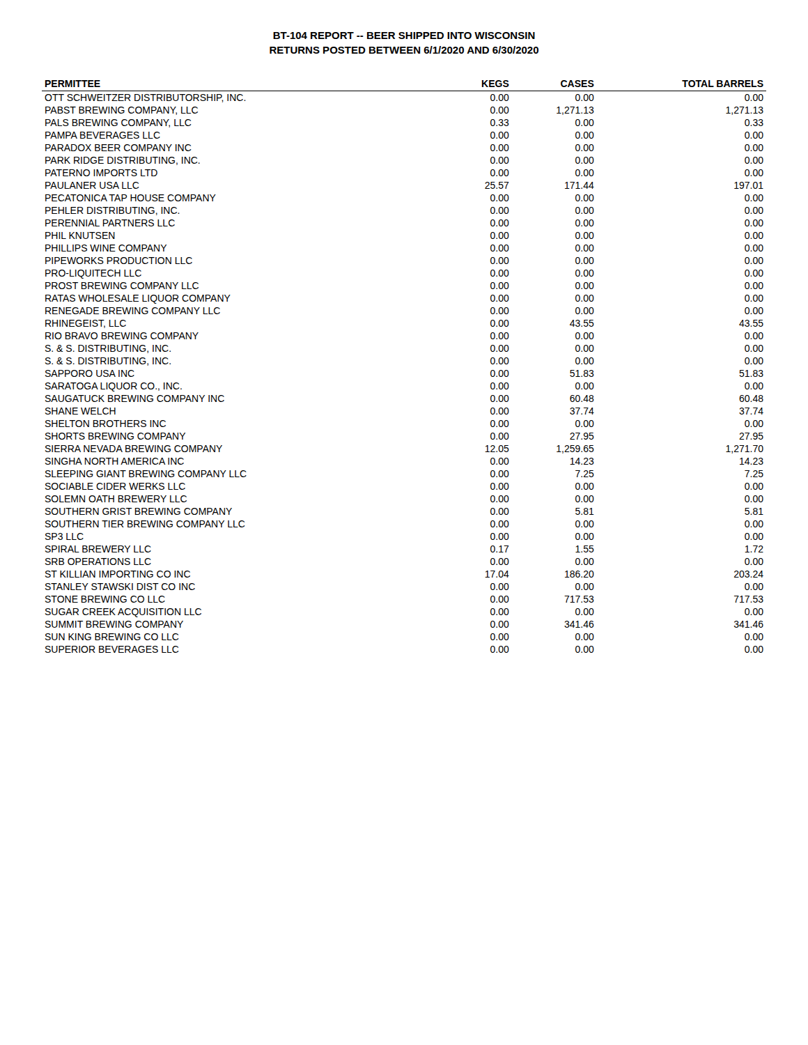BT-104 REPORT -- BEER SHIPPED INTO WISCONSIN
RETURNS POSTED BETWEEN 6/1/2020 AND 6/30/2020
| PERMITTEE | KEGS | CASES | TOTAL BARRELS |
| --- | --- | --- | --- |
| OTT SCHWEITZER DISTRIBUTORSHIP, INC. | 0.00 | 0.00 | 0.00 |
| PABST BREWING COMPANY, LLC | 0.00 | 1,271.13 | 1,271.13 |
| PALS BREWING COMPANY, LLC | 0.33 | 0.00 | 0.33 |
| PAMPA BEVERAGES LLC | 0.00 | 0.00 | 0.00 |
| PARADOX BEER COMPANY INC | 0.00 | 0.00 | 0.00 |
| PARK RIDGE DISTRIBUTING, INC. | 0.00 | 0.00 | 0.00 |
| PATERNO IMPORTS LTD | 0.00 | 0.00 | 0.00 |
| PAULANER USA LLC | 25.57 | 171.44 | 197.01 |
| PECATONICA TAP HOUSE COMPANY | 0.00 | 0.00 | 0.00 |
| PEHLER DISTRIBUTING, INC. | 0.00 | 0.00 | 0.00 |
| PERENNIAL PARTNERS LLC | 0.00 | 0.00 | 0.00 |
| PHIL KNUTSEN | 0.00 | 0.00 | 0.00 |
| PHILLIPS WINE COMPANY | 0.00 | 0.00 | 0.00 |
| PIPEWORKS PRODUCTION LLC | 0.00 | 0.00 | 0.00 |
| PRO-LIQUITECH LLC | 0.00 | 0.00 | 0.00 |
| PROST BREWING COMPANY LLC | 0.00 | 0.00 | 0.00 |
| RATAS WHOLESALE LIQUOR COMPANY | 0.00 | 0.00 | 0.00 |
| RENEGADE BREWING COMPANY LLC | 0.00 | 0.00 | 0.00 |
| RHINEGEIST, LLC | 0.00 | 43.55 | 43.55 |
| RIO BRAVO BREWING COMPANY | 0.00 | 0.00 | 0.00 |
| S. & S. DISTRIBUTING, INC. | 0.00 | 0.00 | 0.00 |
| S. & S. DISTRIBUTING, INC. | 0.00 | 0.00 | 0.00 |
| SAPPORO USA INC | 0.00 | 51.83 | 51.83 |
| SARATOGA LIQUOR CO., INC. | 0.00 | 0.00 | 0.00 |
| SAUGATUCK BREWING COMPANY INC | 0.00 | 60.48 | 60.48 |
| SHANE WELCH | 0.00 | 37.74 | 37.74 |
| SHELTON BROTHERS INC | 0.00 | 0.00 | 0.00 |
| SHORTS BREWING COMPANY | 0.00 | 27.95 | 27.95 |
| SIERRA NEVADA BREWING COMPANY | 12.05 | 1,259.65 | 1,271.70 |
| SINGHA NORTH AMERICA INC | 0.00 | 14.23 | 14.23 |
| SLEEPING GIANT BREWING COMPANY LLC | 0.00 | 7.25 | 7.25 |
| SOCIABLE CIDER WERKS LLC | 0.00 | 0.00 | 0.00 |
| SOLEMN OATH BREWERY LLC | 0.00 | 0.00 | 0.00 |
| SOUTHERN GRIST BREWING COMPANY | 0.00 | 5.81 | 5.81 |
| SOUTHERN TIER BREWING COMPANY LLC | 0.00 | 0.00 | 0.00 |
| SP3 LLC | 0.00 | 0.00 | 0.00 |
| SPIRAL BREWERY LLC | 0.17 | 1.55 | 1.72 |
| SRB OPERATIONS LLC | 0.00 | 0.00 | 0.00 |
| ST KILLIAN IMPORTING CO INC | 17.04 | 186.20 | 203.24 |
| STANLEY STAWSKI DIST CO INC | 0.00 | 0.00 | 0.00 |
| STONE BREWING CO LLC | 0.00 | 717.53 | 717.53 |
| SUGAR CREEK ACQUISITION LLC | 0.00 | 0.00 | 0.00 |
| SUMMIT BREWING COMPANY | 0.00 | 341.46 | 341.46 |
| SUN KING BREWING CO LLC | 0.00 | 0.00 | 0.00 |
| SUPERIOR BEVERAGES LLC | 0.00 | 0.00 | 0.00 |